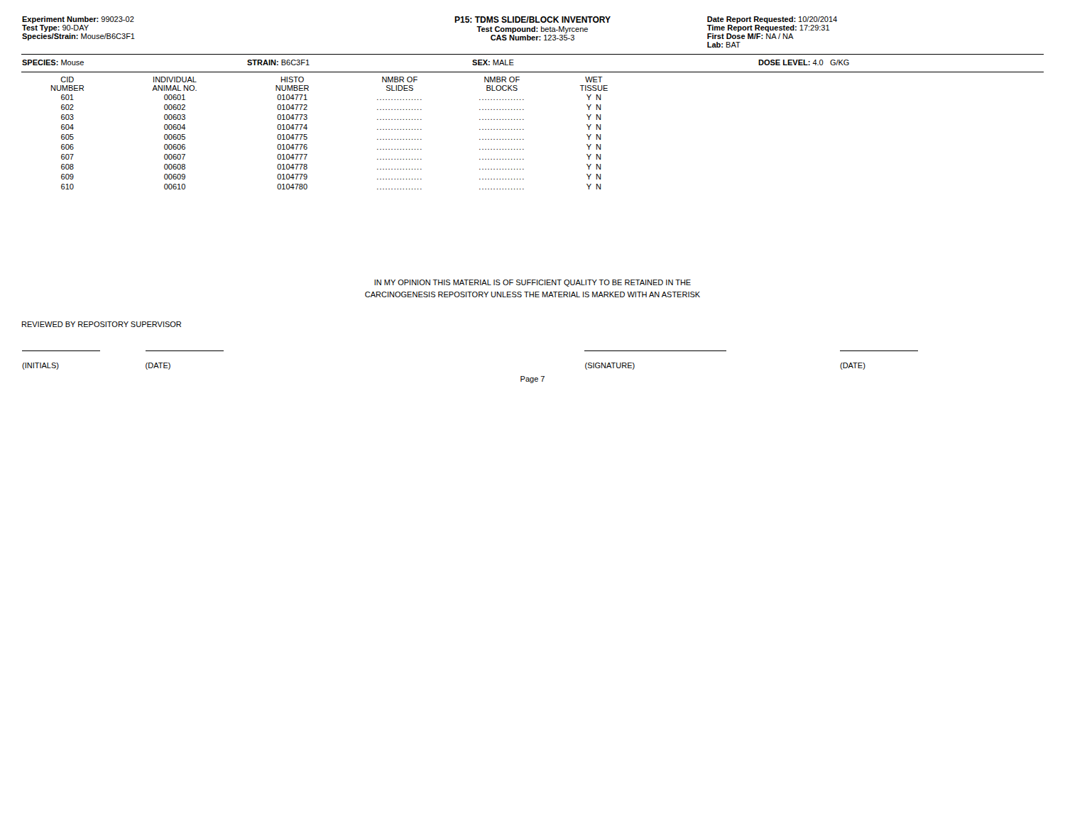| Experiment Number: 99023-02 Test Type: 90-DAY Species/Strain: Mouse/B6C3F1 | P15: TDMS SLIDE/BLOCK INVENTORY Test Compound: beta-Myrcene CAS Number: 123-35-3 | Date Report Requested: 10/20/2014 Time Report Requested: 17:29:31 First Dose M/F: NA / NA Lab: BAT |
| SPECIES: Mouse | STRAIN: B6C3F1 | SEX: MALE | DOSE LEVEL: 4.0 G/KG |
| CID NUMBER | INDIVIDUAL ANIMAL NO. | HISTO NUMBER | NMBR OF SLIDES | NMBR OF BLOCKS | WET TISSUE | |
| --- | --- | --- | --- | --- | --- | --- |
| 601 | 00601 | 0104771 | ................ | ................ | Y N | |
| 602 | 00602 | 0104772 | ................ | ................ | Y N | |
| 603 | 00603 | 0104773 | ................ | ................ | Y N | |
| 604 | 00604 | 0104774 | ................ | ................ | Y N | |
| 605 | 00605 | 0104775 | ................ | ................ | Y N | |
| 606 | 00606 | 0104776 | ................ | ................ | Y N | |
| 607 | 00607 | 0104777 | ................ | ................ | Y N | |
| 608 | 00608 | 0104778 | ................ | ................ | Y N | |
| 609 | 00609 | 0104779 | ................ | ................ | Y N | |
| 610 | 00610 | 0104780 | ................ | ................ | Y N | |
IN MY OPINION THIS MATERIAL IS OF SUFFICIENT QUALITY TO BE RETAINED IN THE
CARCINOGENESIS REPOSITORY UNLESS THE MATERIAL IS MARKED WITH AN ASTERISK
REVIEWED BY REPOSITORY SUPERVISOR
| (INITIALS) | (DATE) | | (SIGNATURE) | (DATE) |
Page 7